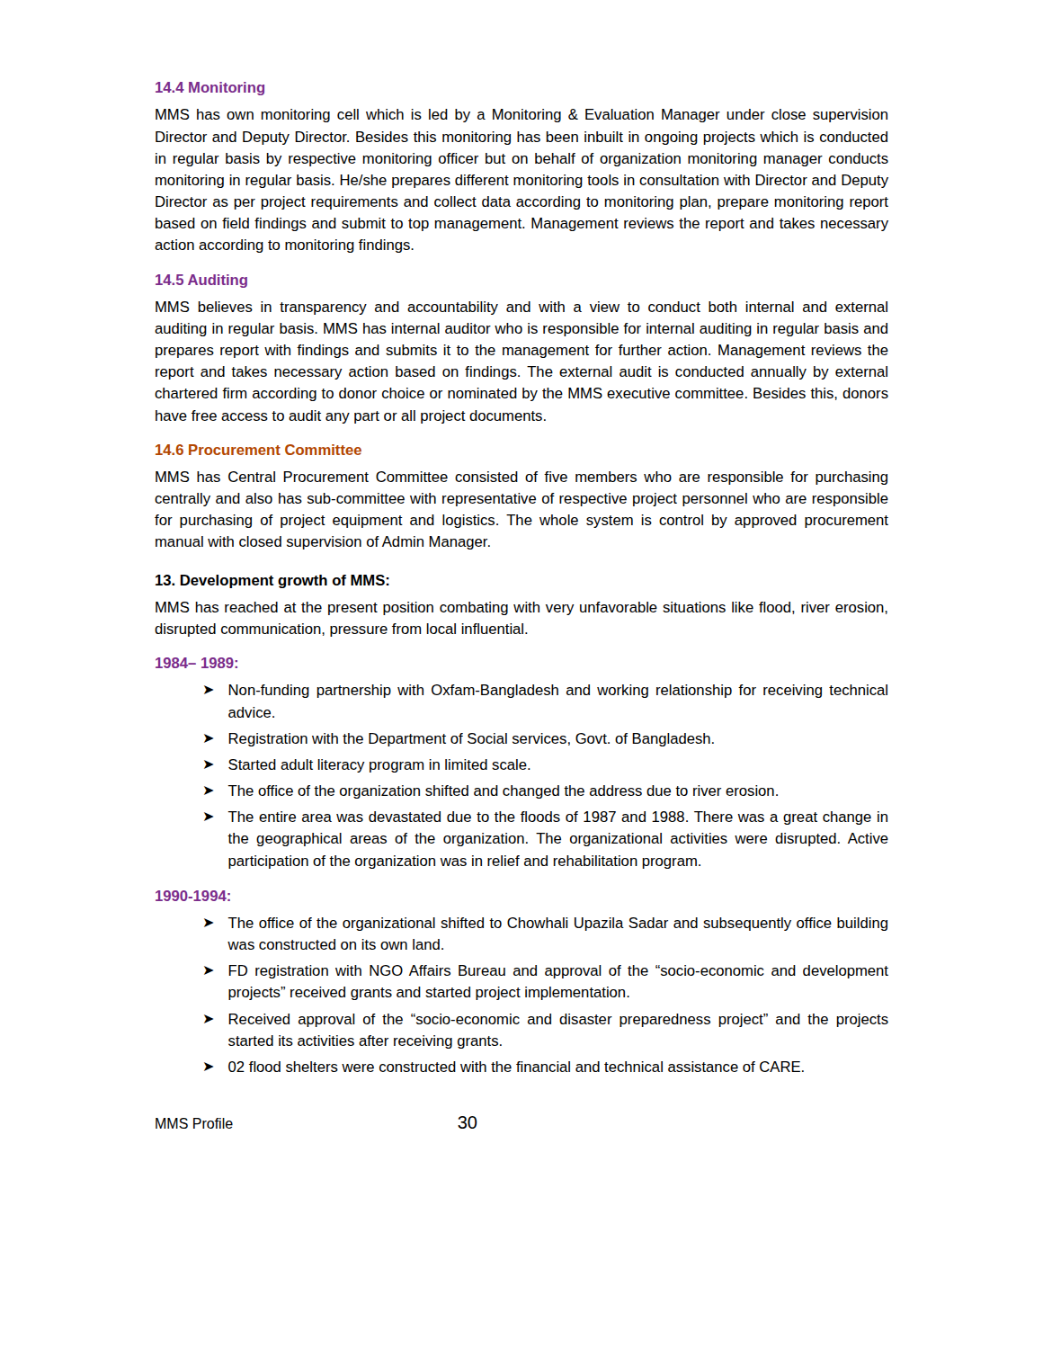14.4 Monitoring
MMS has own monitoring cell which is led by a Monitoring & Evaluation Manager under close supervision Director and Deputy Director. Besides this monitoring has been inbuilt in ongoing projects which is conducted in regular basis by respective monitoring officer but on behalf of organization monitoring manager conducts monitoring in regular basis. He/she prepares different monitoring tools in consultation with Director and Deputy Director as per project requirements and collect data according to monitoring plan, prepare monitoring report based on field findings and submit to top management. Management reviews the report and takes necessary action according to monitoring findings.
14.5 Auditing
MMS believes in transparency and accountability and with a view to conduct both internal and external auditing in regular basis. MMS has internal auditor who is responsible for internal auditing in regular basis and prepares report with findings and submits it to the management for further action. Management reviews the report and takes necessary action based on findings. The external audit is conducted annually by external chartered firm according to donor choice or nominated by the MMS executive committee. Besides this, donors have free access to audit any part or all project documents.
14.6 Procurement Committee
MMS has Central Procurement Committee consisted of five members who are responsible for purchasing centrally and also has sub-committee with representative of respective project personnel who are responsible for purchasing of project equipment and logistics. The whole system is control by approved procurement manual with closed supervision of Admin Manager.
13. Development growth of MMS:
MMS has reached at the present position combating with very unfavorable situations like flood, river erosion, disrupted communication, pressure from local influential.
1984– 1989:
Non-funding partnership with Oxfam-Bangladesh and working relationship for receiving technical advice.
Registration with the Department of Social services, Govt. of Bangladesh.
Started adult literacy program in limited scale.
The office of the organization shifted and changed the address due to river erosion.
The entire area was devastated due to the floods of 1987 and 1988. There was a great change in the geographical areas of the organization. The organizational activities were disrupted. Active participation of the organization was in relief and rehabilitation program.
1990-1994:
The office of the organizational shifted to Chowhali Upazila Sadar and subsequently office building was constructed on its own land.
FD registration with NGO Affairs Bureau and approval of the “socio-economic and development projects” received grants and started project implementation.
Received approval of the “socio-economic and disaster preparedness project” and the projects started its activities after receiving grants.
02 flood shelters were constructed with the financial and technical assistance of CARE.
MMS Profile 30